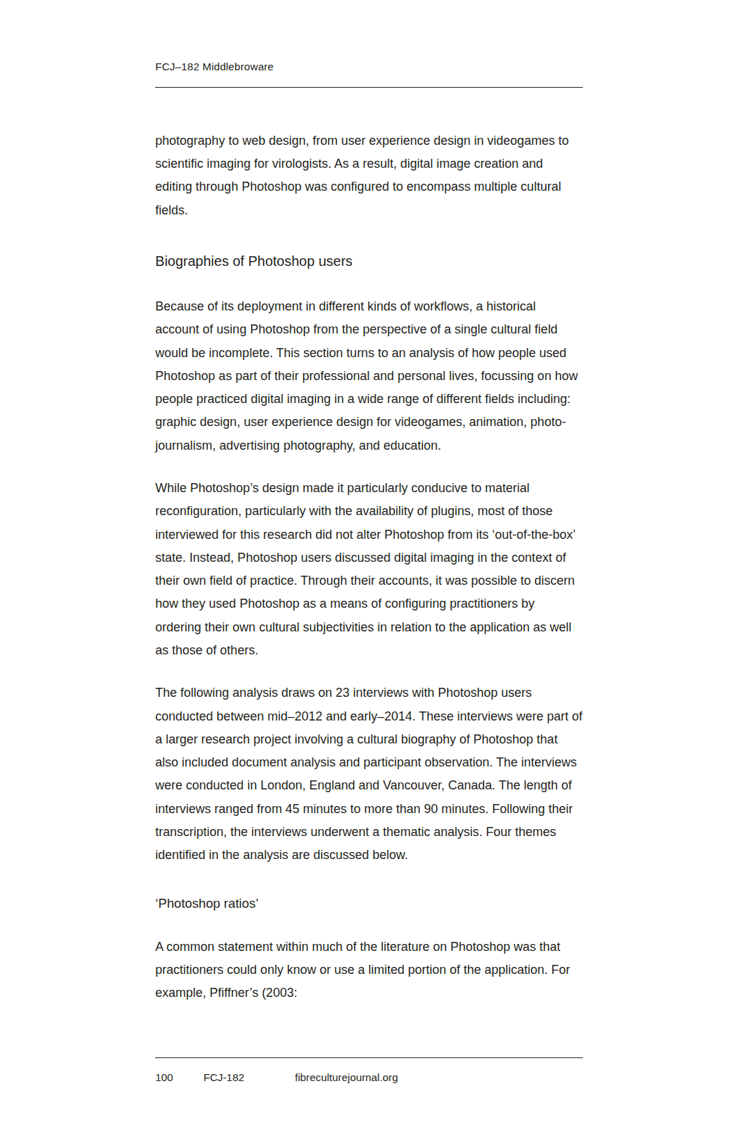FCJ–182 Middlebroware
photography to web design, from user experience design in videogames to scientific imaging for virologists. As a result, digital image creation and editing through Photoshop was configured to encompass multiple cultural fields.
Biographies of Photoshop users
Because of its deployment in different kinds of workflows, a historical account of using Photoshop from the perspective of a single cultural field would be incomplete. This section turns to an analysis of how people used Photoshop as part of their professional and personal lives, focussing on how people practiced digital imaging in a wide range of different fields including: graphic design, user experience design for videogames, animation, photo-journalism, advertising photography, and education.
While Photoshop’s design made it particularly conducive to material reconfiguration, particularly with the availability of plugins, most of those interviewed for this research did not alter Photoshop from its ‘out-of-the-box’ state. Instead, Photoshop users discussed digital imaging in the context of their own field of practice. Through their accounts, it was possible to discern how they used Photoshop as a means of configuring practitioners by ordering their own cultural subjectivities in relation to the application as well as those of others.
The following analysis draws on 23 interviews with Photoshop users conducted between mid–2012 and early–2014. These interviews were part of a larger research project involving a cultural biography of Photoshop that also included document analysis and participant observation. The interviews were conducted in London, England and Vancouver, Canada. The length of interviews ranged from 45 minutes to more than 90 minutes. Following their transcription, the interviews underwent a thematic analysis. Four themes identified in the analysis are discussed below.
‘Photoshop ratios’
A common statement within much of the literature on Photoshop was that practitioners could only know or use a limited portion of the application. For example, Pfiffner’s (2003:
100 FCJ-182 fibreculturejournal.org